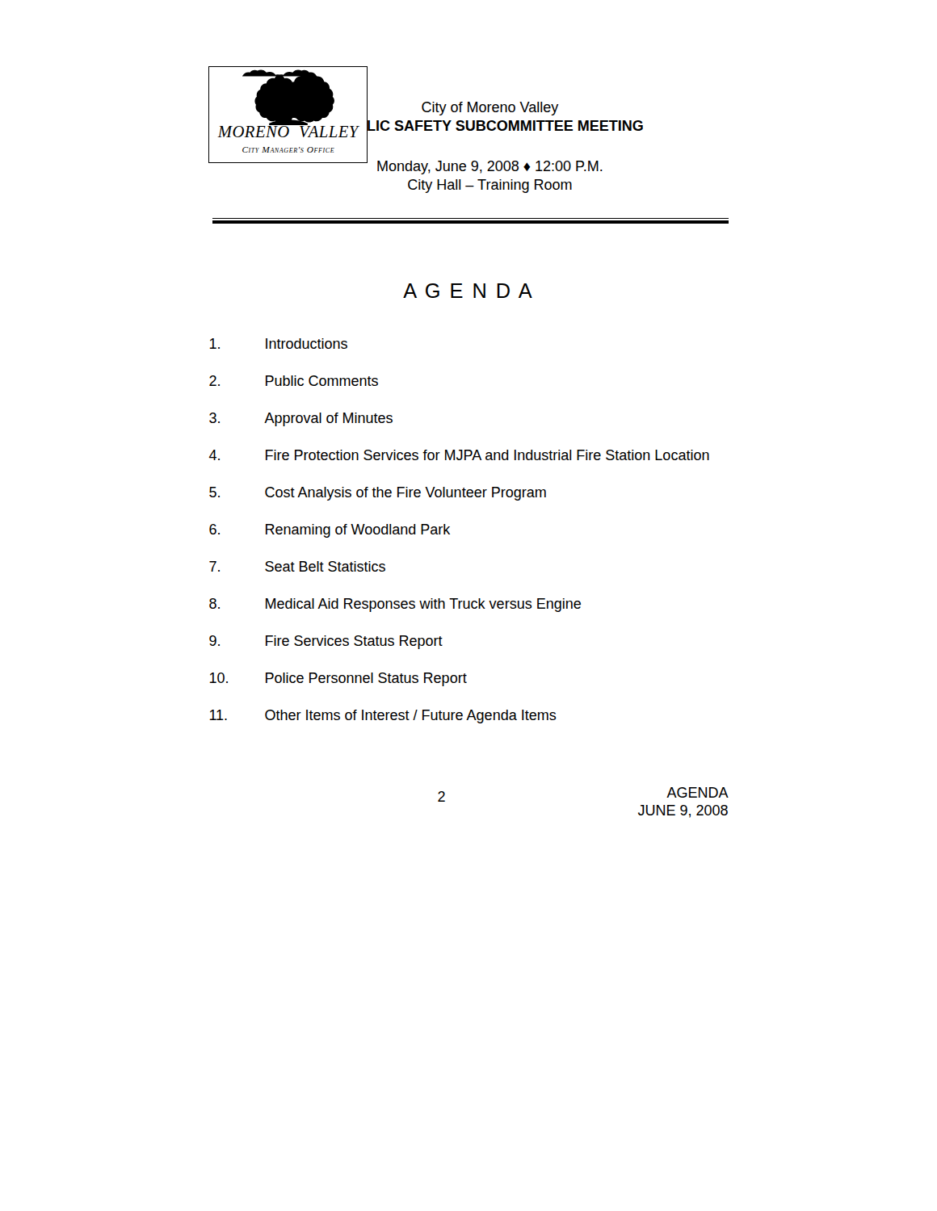MORENO VALLEY
City Manager's Office
City of Moreno Valley
PUBLIC SAFETY SUBCOMMITTEE MEETING
Monday, June 9, 2008 ♦ 12:00 P.M.
City Hall – Training Room
A G E N D A
1. Introductions
2. Public Comments
3. Approval of Minutes
4. Fire Protection Services for MJPA and Industrial Fire Station Location
5. Cost Analysis of the Fire Volunteer Program
6. Renaming of Woodland Park
7. Seat Belt Statistics
8. Medical Aid Responses with Truck versus Engine
9. Fire Services Status Report
10. Police Personnel Status Report
11. Other Items of Interest / Future Agenda Items
2
AGENDA
JUNE 9, 2008